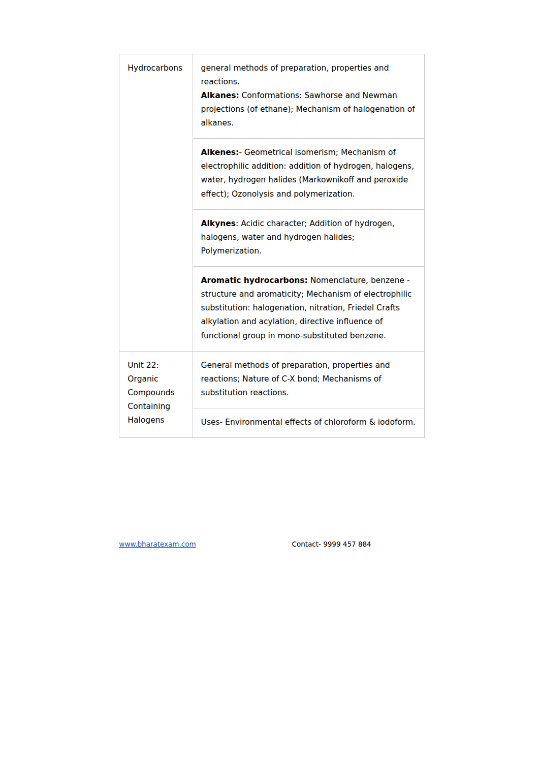| Hydrocarbons | general methods of preparation, properties and reactions. Alkanes: Conformations: Sawhorse and Newman projections (of ethane); Mechanism of halogenation of alkanes. |
| Alkenes: - Geometrical isomerism; Mechanism of electrophilic addition: addition of hydrogen, halogens, water, hydrogen halides (Markownikoff and peroxide effect); Ozonolysis and polymerization. |
| Alkynes : Acidic character; Addition of hydrogen, halogens, water and hydrogen halides; Polymerization. |
| Aromatic hydrocarbons: Nomenclature, benzene - structure and aromaticity; Mechanism of electrophilic substitution: halogenation, nitration, Friedel Crafts alkylation and acylation, directive influence of functional group in mono-substituted benzene. |
| Unit 22: Organic Compounds Containing Halogens | General methods of preparation, properties and reactions; Nature of C-X bond; Mechanisms of substitution reactions. |
| Uses- Environmental effects of chloroform & iodoform. |
www.bharatexam.com Contact- 9999 457 884